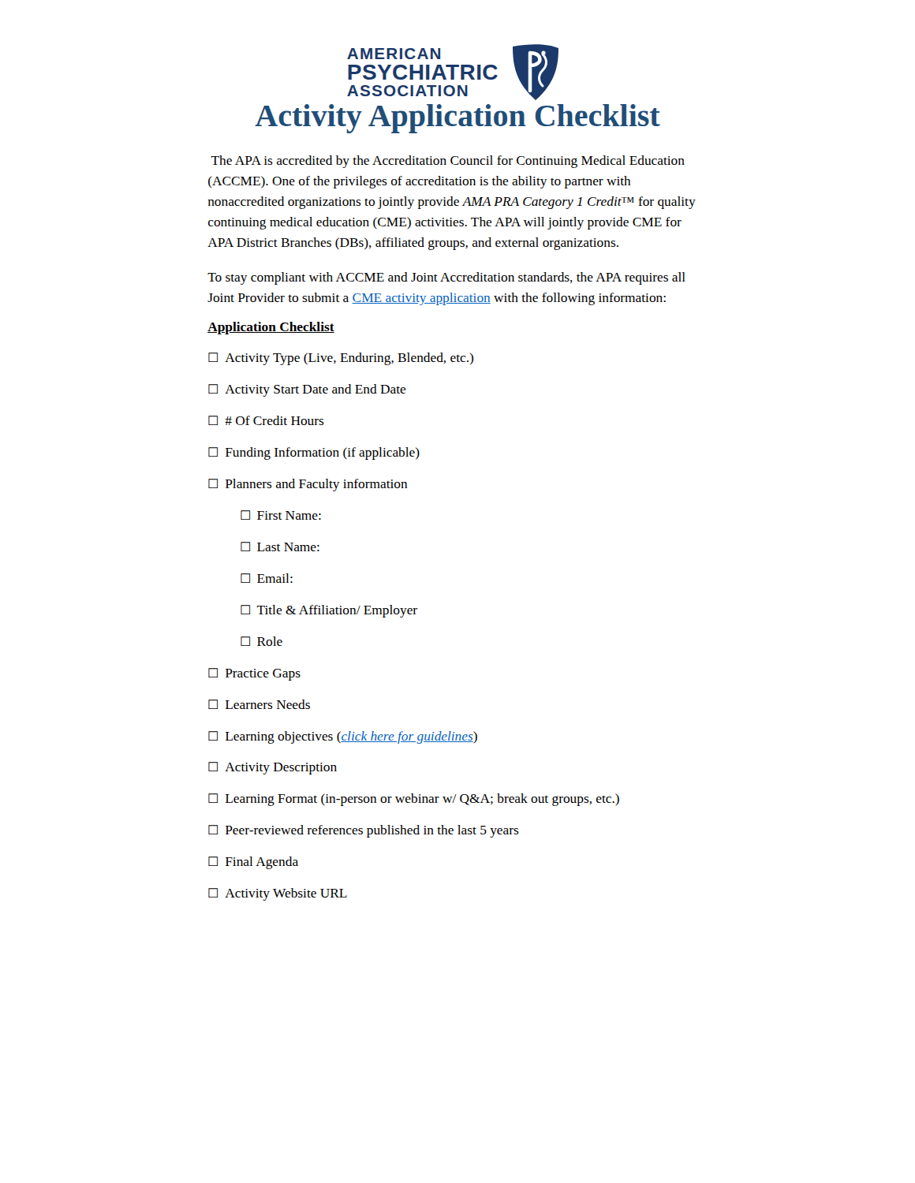AMERICAN PSYCHIATRIC ASSOCIATION
Activity Application Checklist
The APA is accredited by the Accreditation Council for Continuing Medical Education (ACCME). One of the privileges of accreditation is the ability to partner with nonaccredited organizations to jointly provide AMA PRA Category 1 Credit™ for quality continuing medical education (CME) activities. The APA will jointly provide CME for APA District Branches (DBs), affiliated groups, and external organizations.
To stay compliant with ACCME and Joint Accreditation standards, the APA requires all Joint Provider to submit a CME activity application with the following information:
Application Checklist
☐Activity Type (Live, Enduring, Blended, etc.)
☐Activity Start Date and End Date
☐# Of Credit Hours
☐Funding Information (if applicable)
☐Planners and Faculty information
☐First Name:
☐Last Name:
☐Email:
☐Title & Affiliation/ Employer
☐Role
☐Practice Gaps
☐Learners Needs
☐Learning objectives (click here for guidelines)
☐Activity Description
☐Learning Format (in-person or webinar w/ Q&A; break out groups, etc.)
☐Peer-reviewed references published in the last 5 years
☐Final Agenda
☐Activity Website URL